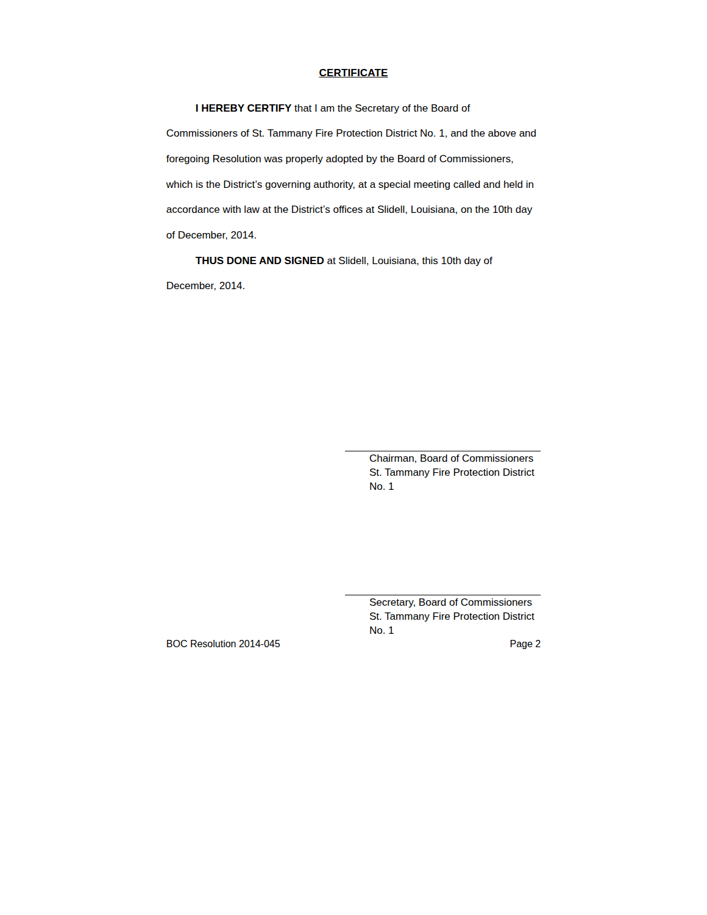CERTIFICATE
I HEREBY CERTIFY that I am the Secretary of the Board of Commissioners of St. Tammany Fire Protection District No. 1, and the above and foregoing Resolution was properly adopted by the Board of Commissioners, which is the District’s governing authority, at a special meeting called and held in accordance with law at the District’s offices at Slidell, Louisiana, on the 10th day of December, 2014.
THUS DONE AND SIGNED at Slidell, Louisiana, this 10th day of December, 2014.
Chairman, Board of Commissioners
St. Tammany Fire Protection District No. 1
Secretary, Board of Commissioners
St. Tammany Fire Protection District No. 1
BOC Resolution 2014-045 Page 2